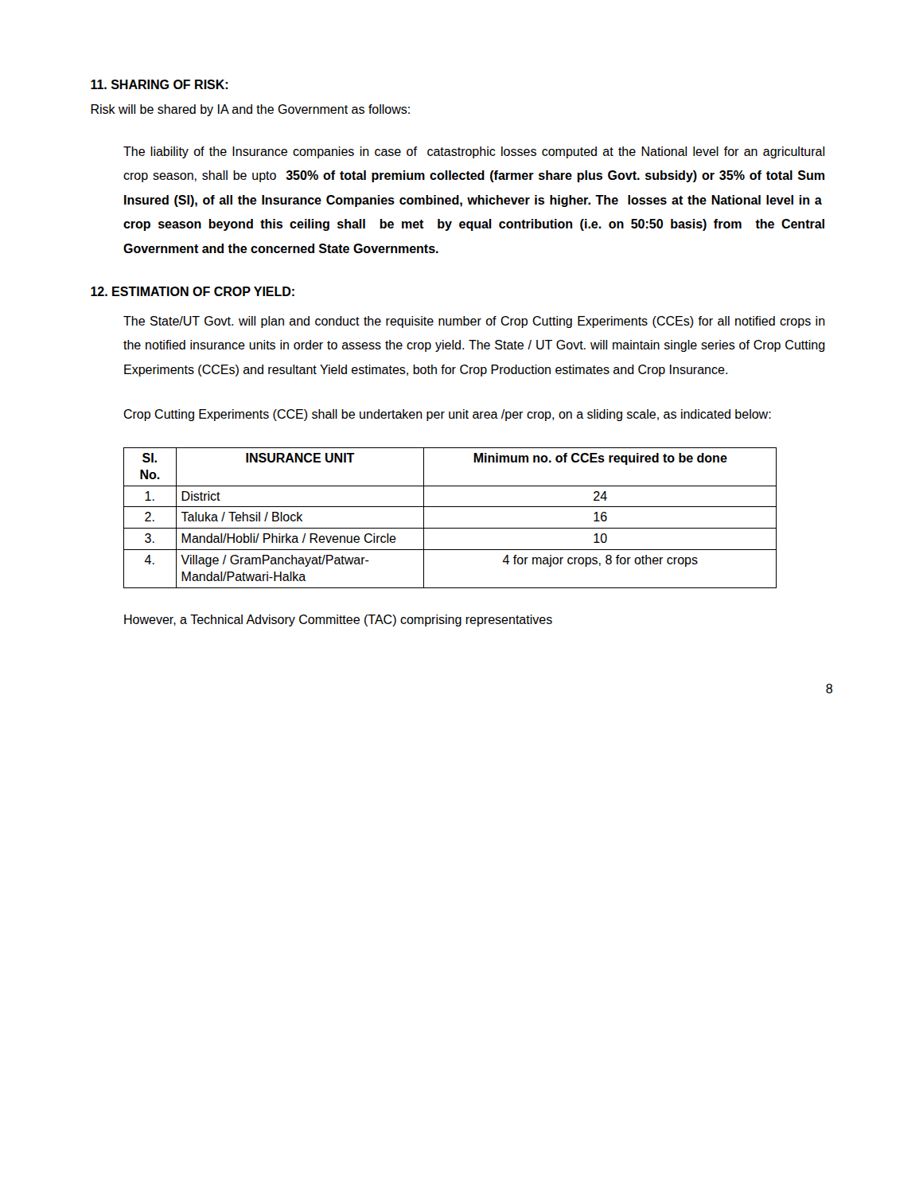11. SHARING OF RISK:
Risk will be shared by IA and the Government as follows:
The liability of the Insurance companies in case of catastrophic losses computed at the National level for an agricultural crop season, shall be upto 350% of total premium collected (farmer share plus Govt. subsidy) or 35% of total Sum Insured (SI), of all the Insurance Companies combined, whichever is higher. The losses at the National level in a crop season beyond this ceiling shall be met by equal contribution (i.e. on 50:50 basis) from the Central Government and the concerned State Governments.
12. ESTIMATION OF CROP YIELD:
The State/UT Govt. will plan and conduct the requisite number of Crop Cutting Experiments (CCEs) for all notified crops in the notified insurance units in order to assess the crop yield. The State / UT Govt. will maintain single series of Crop Cutting Experiments (CCEs) and resultant Yield estimates, both for Crop Production estimates and Crop Insurance.
Crop Cutting Experiments (CCE) shall be undertaken per unit area /per crop, on a sliding scale, as indicated below:
| SI. No. | INSURANCE UNIT | Minimum no. of CCEs required to be done |
| --- | --- | --- |
| 1. | District | 24 |
| 2. | Taluka / Tehsil / Block | 16 |
| 3. | Mandal/Hobli/ Phirka / Revenue Circle | 10 |
| 4. | Village / GramPanchayat/Patwar-Mandal/Patwari-Halka | 4 for major crops, 8 for other crops |
However, a Technical Advisory Committee (TAC) comprising representatives
8